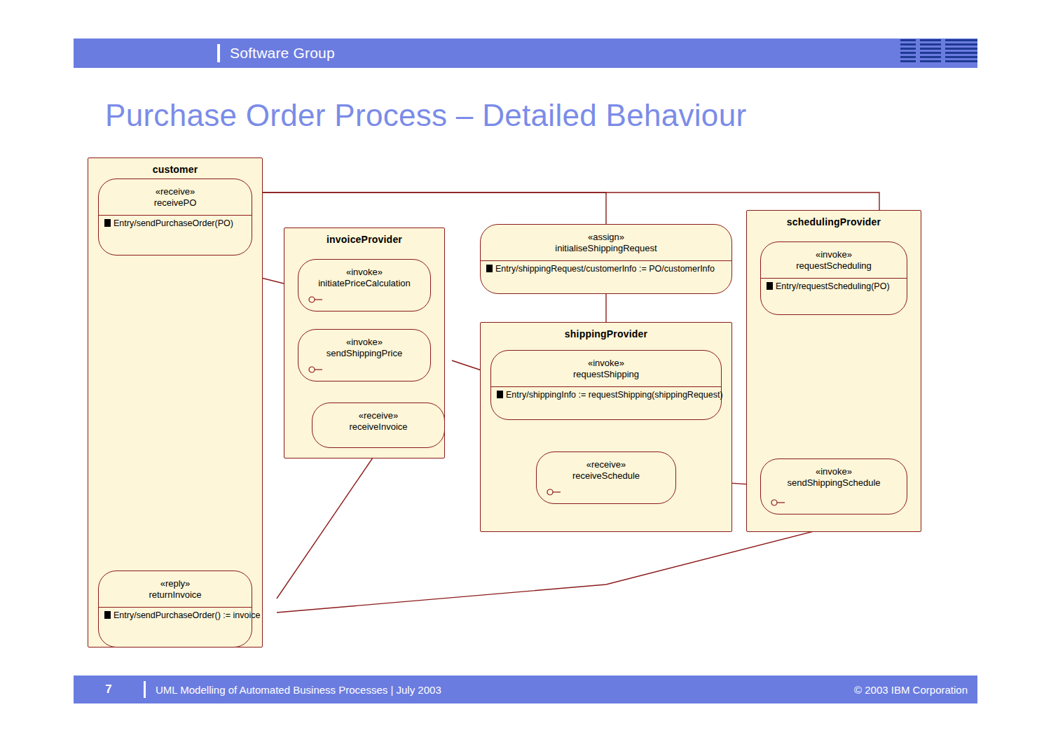Software Group
Purchase Order Process – Detailed Behaviour
customer
«receive» receivePO
Entry/sendPurchaseOrder(PO)
«reply» returnInvoice
Entry/sendPurchaseOrder() := invoice
invoiceProvider
«invoke» initiatePriceCalculation
«invoke» sendShippingPrice
«receive» receiveInvoice
«assign» initialiseShippingRequest
Entry/shippingRequest/customerInfo := PO/customerInfo
shippingProvider
«invoke» requestShipping
Entry/shippingInfo := requestShipping(shippingRequest)
«receive» receiveSchedule
schedulingProvider
«invoke» requestScheduling
Entry/requestScheduling(PO)
«invoke» sendShippingSchedule
7
UML Modelling of Automated Business Processes | July 2003
© 2003 IBM Corporation